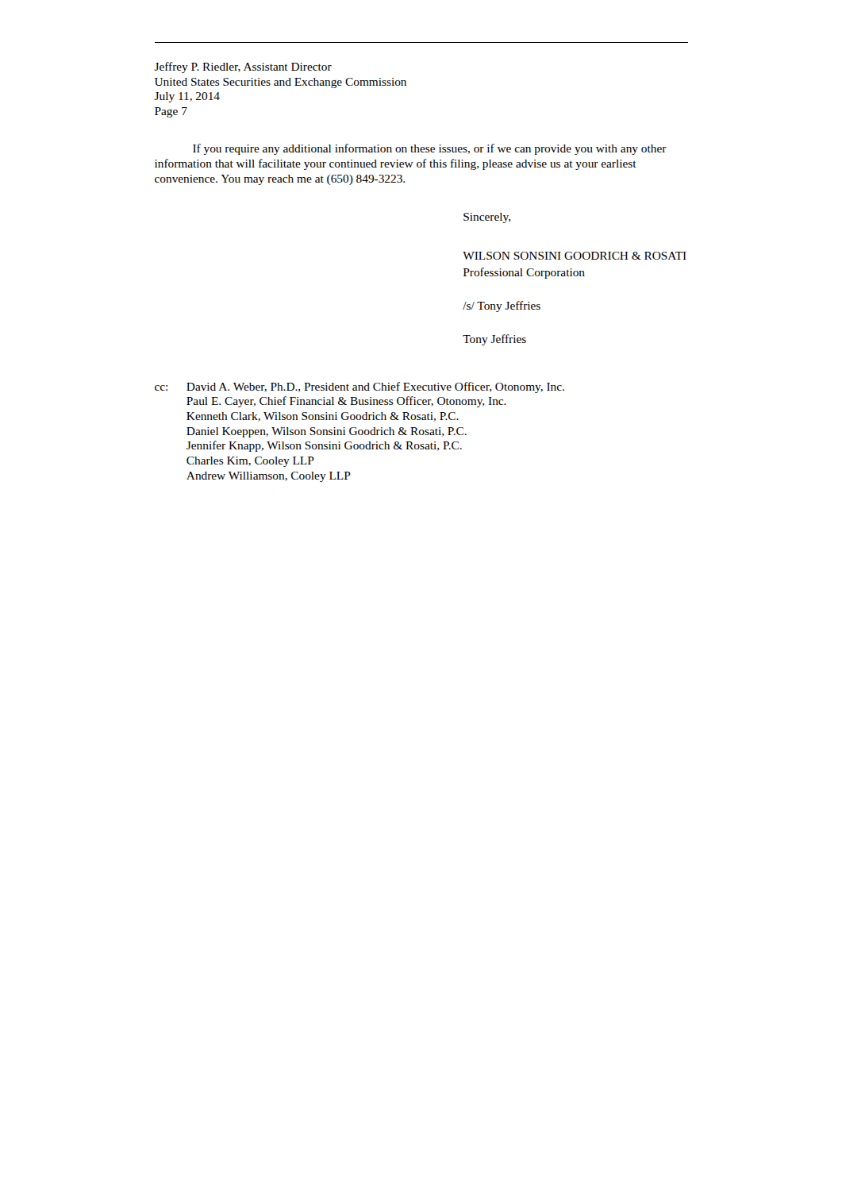Jeffrey P. Riedler, Assistant Director
United States Securities and Exchange Commission
July 11, 2014
Page 7
If you require any additional information on these issues, or if we can provide you with any other information that will facilitate your continued review of this filing, please advise us at your earliest convenience. You may reach me at (650) 849-3223.
Sincerely,
WILSON SONSINI GOODRICH & ROSATI
Professional Corporation
/s/ Tony Jeffries
Tony Jeffries
| cc: | David A. Weber, Ph.D., President and Chief Executive Officer, Otonomy, Inc. Paul E. Cayer, Chief Financial & Business Officer, Otonomy, Inc. Kenneth Clark, Wilson Sonsini Goodrich & Rosati, P.C. Daniel Koeppen, Wilson Sonsini Goodrich & Rosati, P.C. Jennifer Knapp, Wilson Sonsini Goodrich & Rosati, P.C. Charles Kim, Cooley LLP Andrew Williamson, Cooley LLP |